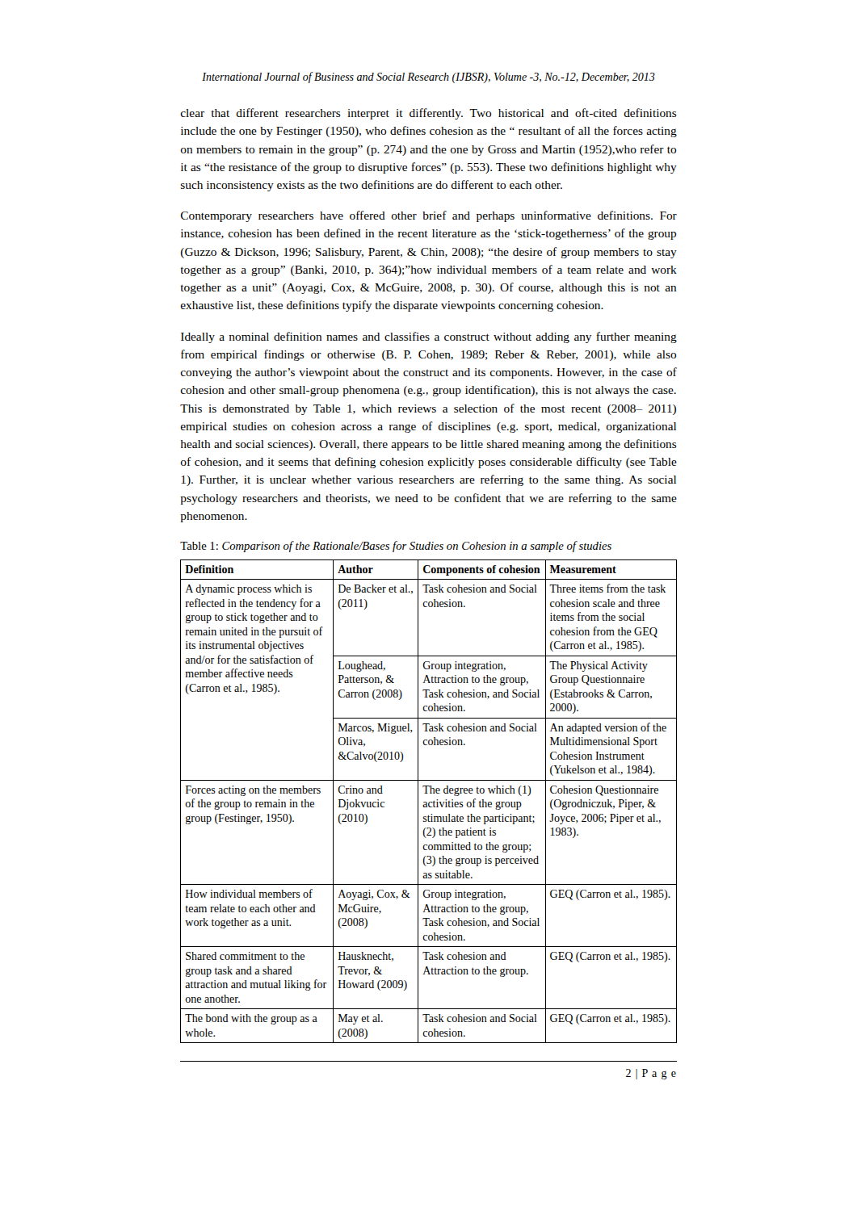International Journal of Business and Social Research (IJBSR), Volume -3, No.-12, December, 2013
clear that different researchers interpret it differently. Two historical and oft-cited definitions include the one by Festinger (1950), who defines cohesion as the “ resultant of all the forces acting on members to remain in the group” (p. 274) and the one by Gross and Martin (1952),who refer to it as “the resistance of the group to disruptive forces” (p. 553). These two definitions highlight why such inconsistency exists as the two definitions are do different to each other.
Contemporary researchers have offered other brief and perhaps uninformative definitions. For instance, cohesion has been defined in the recent literature as the ‘stick-togetherness’ of the group (Guzzo & Dickson, 1996; Salisbury, Parent, & Chin, 2008); “the desire of group members to stay together as a group” (Banki, 2010, p. 364);”how individual members of a team relate and work together as a unit” (Aoyagi, Cox, & McGuire, 2008, p. 30). Of course, although this is not an exhaustive list, these definitions typify the disparate viewpoints concerning cohesion.
Ideally a nominal definition names and classifies a construct without adding any further meaning from empirical findings or otherwise (B. P. Cohen, 1989; Reber & Reber, 2001), while also conveying the author’s viewpoint about the construct and its components. However, in the case of cohesion and other small-group phenomena (e.g., group identification), this is not always the case. This is demonstrated by Table 1, which reviews a selection of the most recent (2008– 2011) empirical studies on cohesion across a range of disciplines (e.g. sport, medical, organizational health and social sciences). Overall, there appears to be little shared meaning among the definitions of cohesion, and it seems that defining cohesion explicitly poses considerable difficulty (see Table 1). Further, it is unclear whether various researchers are referring to the same thing. As social psychology researchers and theorists, we need to be confident that we are referring to the same phenomenon.
Table 1: Comparison of the Rationale/Bases for Studies on Cohesion in a sample of studies
| Definition | Author | Components of cohesion | Measurement |
| --- | --- | --- | --- |
| A dynamic process which is reflected in the tendency for a group to stick together and to remain united in the pursuit of its instrumental objectives and/or for the satisfaction of member affective needs (Carron et al., 1985). | De Backer et al., (2011) | Task cohesion and Social cohesion. | Three items from the task cohesion scale and three items from the social cohesion from the GEQ (Carron et al., 1985). |
| Loughead, Patterson, & Carron (2008) | Group integration, Attraction to the group, Task cohesion, and Social cohesion. | The Physical Activity Group Questionnaire (Estabrooks & Carron, 2000). |
| Marcos, Miguel, Oliva, &Calvo(2010) | Task cohesion and Social cohesion. | An adapted version of the Multidimensional Sport Cohesion Instrument (Yukelson et al., 1984). |
| Forces acting on the members of the group to remain in the group (Festinger, 1950). | Crino and Djokvucic (2010) | The degree to which (1) activities of the group stimulate the participant; (2) the patient is committed to the group; (3) the group is perceived as suitable. | Cohesion Questionnaire (Ogrodniczuk, Piper, & Joyce, 2006; Piper et al., 1983). |
| How individual members of team relate to each other and work together as a unit. | Aoyagi, Cox, & McGuire, (2008) | Group integration, Attraction to the group, Task cohesion, and Social cohesion. | GEQ (Carron et al., 1985). |
| Shared commitment to the group task and a shared attraction and mutual liking for one another. | Hausknecht, Trevor, & Howard (2009) | Task cohesion and Attraction to the group. | GEQ (Carron et al., 1985). |
| The bond with the group as a whole. | May et al. (2008) | Task cohesion and Social cohesion. | GEQ (Carron et al., 1985). |
2 | P a g e